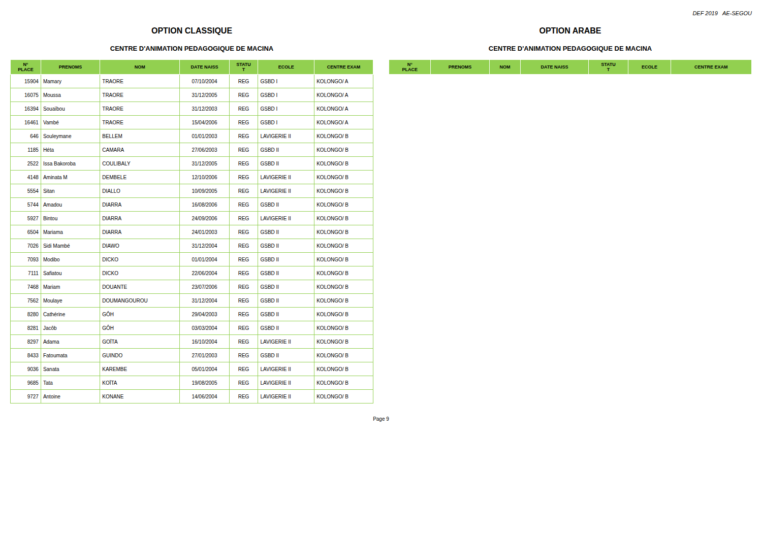DEF 2019 AE-SEGOU
OPTION CLASSIQUE
CENTRE D'ANIMATION PEDAGOGIQUE DE MACINA
| N° PLACE | PRENOMS | NOM | DATE NAISS | STATU T | ECOLE | CENTRE EXAM |
| --- | --- | --- | --- | --- | --- | --- |
| 15904 | Mamary | TRAORE | 07/10/2004 | REG | GSBD I | KOLONGO/ A |
| 16075 | Moussa | TRAORE | 31/12/2005 | REG | GSBD I | KOLONGO/ A |
| 16394 | Souaïbou | TRAORE | 31/12/2003 | REG | GSBD I | KOLONGO/ A |
| 16461 | Vambé | TRAORE | 15/04/2006 | REG | GSBD I | KOLONGO/ A |
| 646 | Souleymane | BELLEM | 01/01/2003 | REG | LAVIGERIE II | KOLONGO/ B |
| 1185 | Héta | CAMARA | 27/06/2003 | REG | GSBD II | KOLONGO/ B |
| 2522 | Issa Bakoroba | COULIBALY | 31/12/2005 | REG | GSBD II | KOLONGO/ B |
| 4148 | Aminata M | DEMBELE | 12/10/2006 | REG | LAVIGERIE II | KOLONGO/ B |
| 5554 | Sitan | DIALLO | 10/09/2005 | REG | LAVIGERIE II | KOLONGO/ B |
| 5744 | Amadou | DIARRA | 16/08/2006 | REG | GSBD II | KOLONGO/ B |
| 5927 | Bintou | DIARRA | 24/09/2006 | REG | LAVIGERIE II | KOLONGO/ B |
| 6504 | Mariama | DIARRA | 24/01/2003 | REG | GSBD II | KOLONGO/ B |
| 7026 | Sidi Mambé | DIAWO | 31/12/2004 | REG | GSBD II | KOLONGO/ B |
| 7093 | Modibo | DICKO | 01/01/2004 | REG | GSBD II | KOLONGO/ B |
| 7111 | Safiatou | DICKO | 22/06/2004 | REG | GSBD II | KOLONGO/ B |
| 7468 | Mariam | DOUANTE | 23/07/2006 | REG | GSBD II | KOLONGO/ B |
| 7562 | Moulaye | DOUMANGOUROU | 31/12/2004 | REG | GSBD II | KOLONGO/ B |
| 8280 | Cathérine | GÔH | 29/04/2003 | REG | GSBD II | KOLONGO/ B |
| 8281 | Jacôb | GÔH | 03/03/2004 | REG | GSBD II | KOLONGO/ B |
| 8297 | Adama | GOÏTA | 16/10/2004 | REG | LAVIGERIE II | KOLONGO/ B |
| 8433 | Fatoumata | GUINDO | 27/01/2003 | REG | GSBD II | KOLONGO/ B |
| 9036 | Sanata | KAREMBE | 05/01/2004 | REG | LAVIGERIE II | KOLONGO/ B |
| 9685 | Tata | KOÏTA | 19/08/2005 | REG | LAVIGERIE II | KOLONGO/ B |
| 9727 | Antoine | KONANE | 14/06/2004 | REG | LAVIGERIE II | KOLONGO/ B |
OPTION ARABE
CENTRE D'ANIMATION PEDAGOGIQUE DE MACINA
| N° PLACE | PRENOMS | NOM | DATE NAISS | STATU T | ECOLE | CENTRE EXAM |
| --- | --- | --- | --- | --- | --- | --- |
Page 9